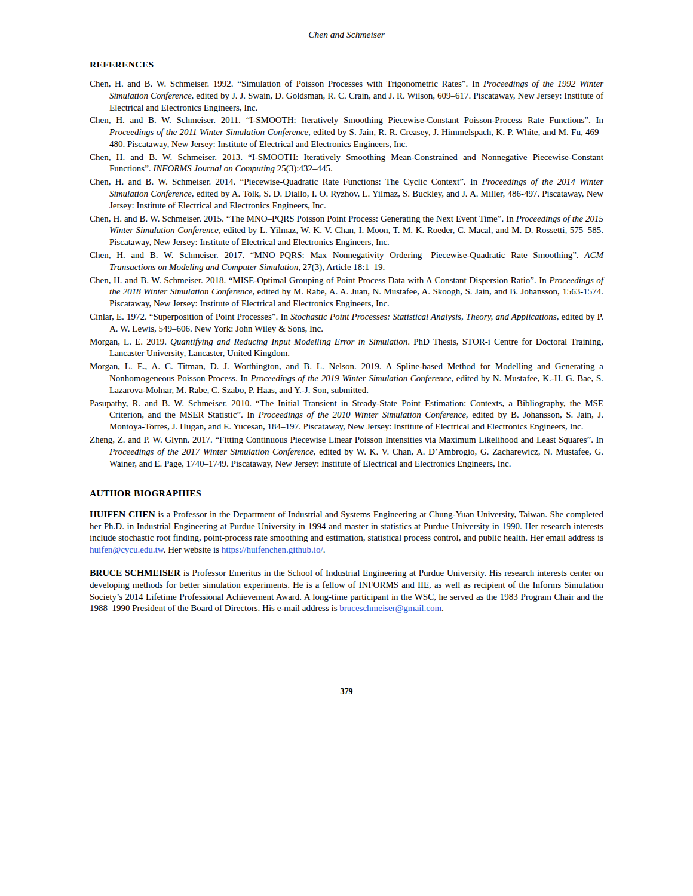Chen and Schmeiser
REFERENCES
Chen, H. and B. W. Schmeiser. 1992. “Simulation of Poisson Processes with Trigonometric Rates”. In Proceedings of the 1992 Winter Simulation Conference, edited by J. J. Swain, D. Goldsman, R. C. Crain, and J. R. Wilson, 609–617. Piscataway, New Jersey: Institute of Electrical and Electronics Engineers, Inc.
Chen, H. and B. W. Schmeiser. 2011. “I-SMOOTH: Iteratively Smoothing Piecewise-Constant Poisson-Process Rate Functions”. In Proceedings of the 2011 Winter Simulation Conference, edited by S. Jain, R. R. Creasey, J. Himmelspach, K. P. White, and M. Fu, 469–480. Piscataway, New Jersey: Institute of Electrical and Electronics Engineers, Inc.
Chen, H. and B. W. Schmeiser. 2013. “I-SMOOTH: Iteratively Smoothing Mean-Constrained and Nonnegative Piecewise-Constant Functions”. INFORMS Journal on Computing 25(3):432–445.
Chen, H. and B. W. Schmeiser. 2014. “Piecewise-Quadratic Rate Functions: The Cyclic Context”. In Proceedings of the 2014 Winter Simulation Conference, edited by A. Tolk, S. D. Diallo, I. O. Ryzhov, L. Yilmaz, S. Buckley, and J. A. Miller, 486-497. Piscataway, New Jersey: Institute of Electrical and Electronics Engineers, Inc.
Chen, H. and B. W. Schmeiser. 2015. “The MNO–PQRS Poisson Point Process: Generating the Next Event Time”. In Proceedings of the 2015 Winter Simulation Conference, edited by L. Yilmaz, W. K. V. Chan, I. Moon, T. M. K. Roeder, C. Macal, and M. D. Rossetti, 575–585. Piscataway, New Jersey: Institute of Electrical and Electronics Engineers, Inc.
Chen, H. and B. W. Schmeiser. 2017. “MNO–PQRS: Max Nonnegativity Ordering—Piecewise-Quadratic Rate Smoothing”. ACM Transactions on Modeling and Computer Simulation, 27(3), Article 18:1–19.
Chen, H. and B. W. Schmeiser. 2018. “MISE-Optimal Grouping of Point Process Data with A Constant Dispersion Ratio”. In Proceedings of the 2018 Winter Simulation Conference, edited by M. Rabe, A. A. Juan, N. Mustafee, A. Skoogh, S. Jain, and B. Johansson, 1563-1574. Piscataway, New Jersey: Institute of Electrical and Electronics Engineers, Inc.
Cinlar, E. 1972. “Superposition of Point Processes”. In Stochastic Point Processes: Statistical Analysis, Theory, and Applications, edited by P. A. W. Lewis, 549–606. New York: John Wiley & Sons, Inc.
Morgan, L. E. 2019. Quantifying and Reducing Input Modelling Error in Simulation. PhD Thesis, STOR-i Centre for Doctoral Training, Lancaster University, Lancaster, United Kingdom.
Morgan, L. E., A. C. Titman, D. J. Worthington, and B. L. Nelson. 2019. A Spline-based Method for Modelling and Generating a Nonhomogeneous Poisson Process. In Proceedings of the 2019 Winter Simulation Conference, edited by N. Mustafee, K.-H. G. Bae, S. Lazarova-Molnar, M. Rabe, C. Szabo, P. Haas, and Y.-J. Son, submitted.
Pasupathy, R. and B. W. Schmeiser. 2010. “The Initial Transient in Steady-State Point Estimation: Contexts, a Bibliography, the MSE Criterion, and the MSER Statistic”. In Proceedings of the 2010 Winter Simulation Conference, edited by B. Johansson, S. Jain, J. Montoya-Torres, J. Hugan, and E. Yucesan, 184–197. Piscataway, New Jersey: Institute of Electrical and Electronics Engineers, Inc.
Zheng, Z. and P. W. Glynn. 2017. “Fitting Continuous Piecewise Linear Poisson Intensities via Maximum Likelihood and Least Squares”. In Proceedings of the 2017 Winter Simulation Conference, edited by W. K. V. Chan, A. D’Ambrogio, G. Zacharewicz, N. Mustafee, G. Wainer, and E. Page, 1740–1749. Piscataway, New Jersey: Institute of Electrical and Electronics Engineers, Inc.
AUTHOR BIOGRAPHIES
HUIFEN CHEN is a Professor in the Department of Industrial and Systems Engineering at Chung-Yuan University, Taiwan. She completed her Ph.D. in Industrial Engineering at Purdue University in 1994 and master in statistics at Purdue University in 1990. Her research interests include stochastic root finding, point-process rate smoothing and estimation, statistical process control, and public health. Her email address is huifen@cycu.edu.tw. Her website is https://huifenchen.github.io/.
BRUCE SCHMEISER is Professor Emeritus in the School of Industrial Engineering at Purdue University. His research interests center on developing methods for better simulation experiments. He is a fellow of INFORMS and IIE, as well as recipient of the Informs Simulation Society’s 2014 Lifetime Professional Achievement Award. A long-time participant in the WSC, he served as the 1983 Program Chair and the 1988–1990 President of the Board of Directors. His e-mail address is bruceschmeiser@gmail.com.
379